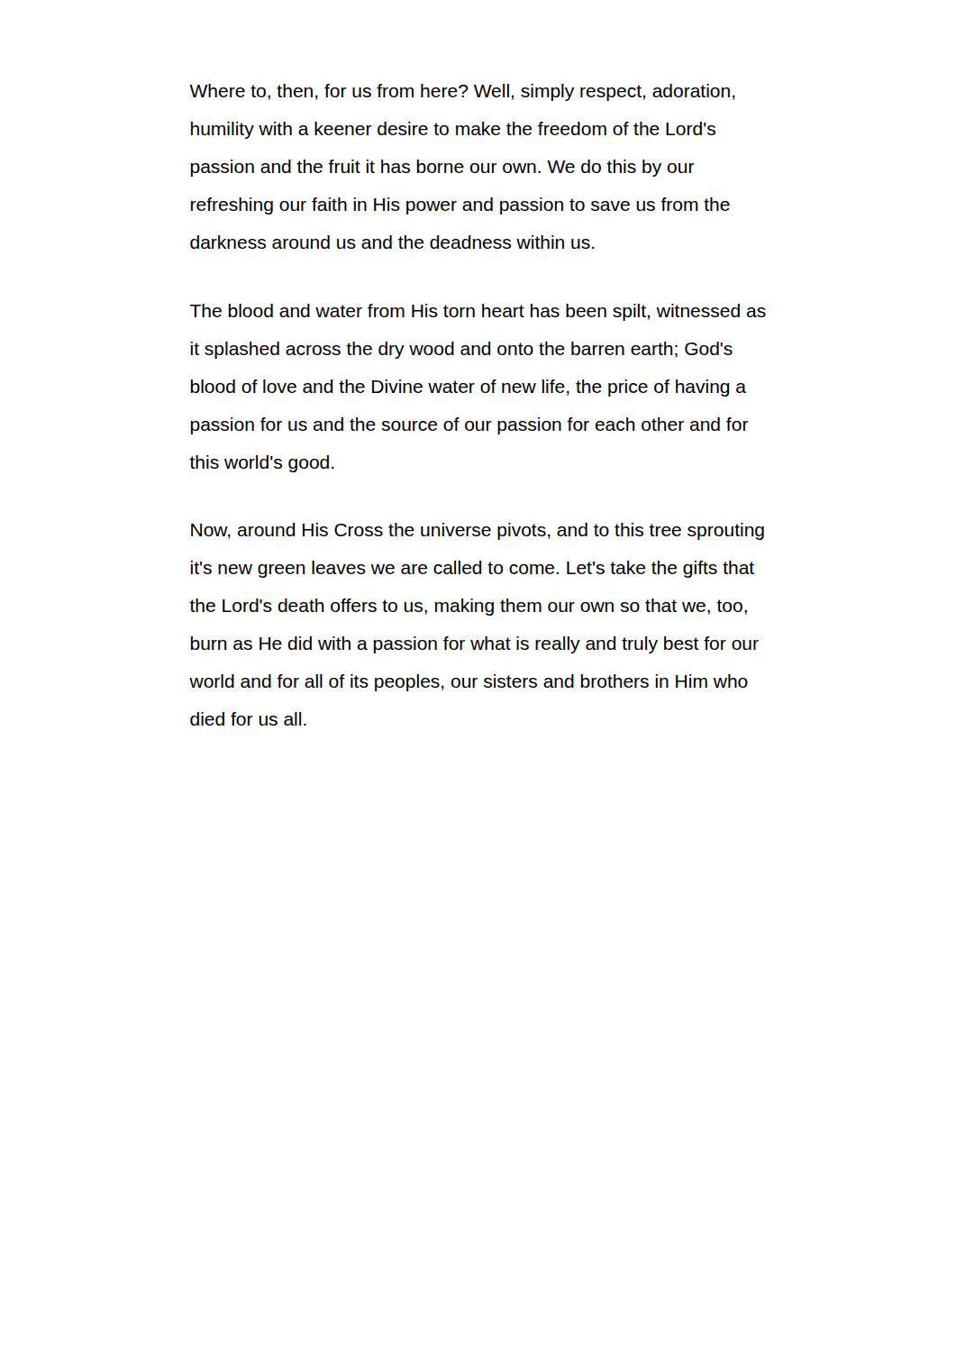Where to, then, for us from here? Well, simply respect, adoration, humility with a keener desire to make the freedom of the Lord's passion and the fruit it has borne our own. We do this by our refreshing our faith in His power and passion to save us from the darkness around us and the deadness within us.
The blood and water from His torn heart has been spilt, witnessed as it splashed across the dry wood and onto the barren earth; God's blood of love and the Divine water of new life, the price of having a passion for us and the source of our passion for each other and for this world's good.
Now, around His Cross the universe pivots, and to this tree sprouting it's new green leaves we are called to come. Let's take the gifts that the Lord's death offers to us, making them our own so that we, too, burn as He did with a passion for what is really and truly best for our world and for all of its peoples, our sisters and brothers in Him who died for us all.